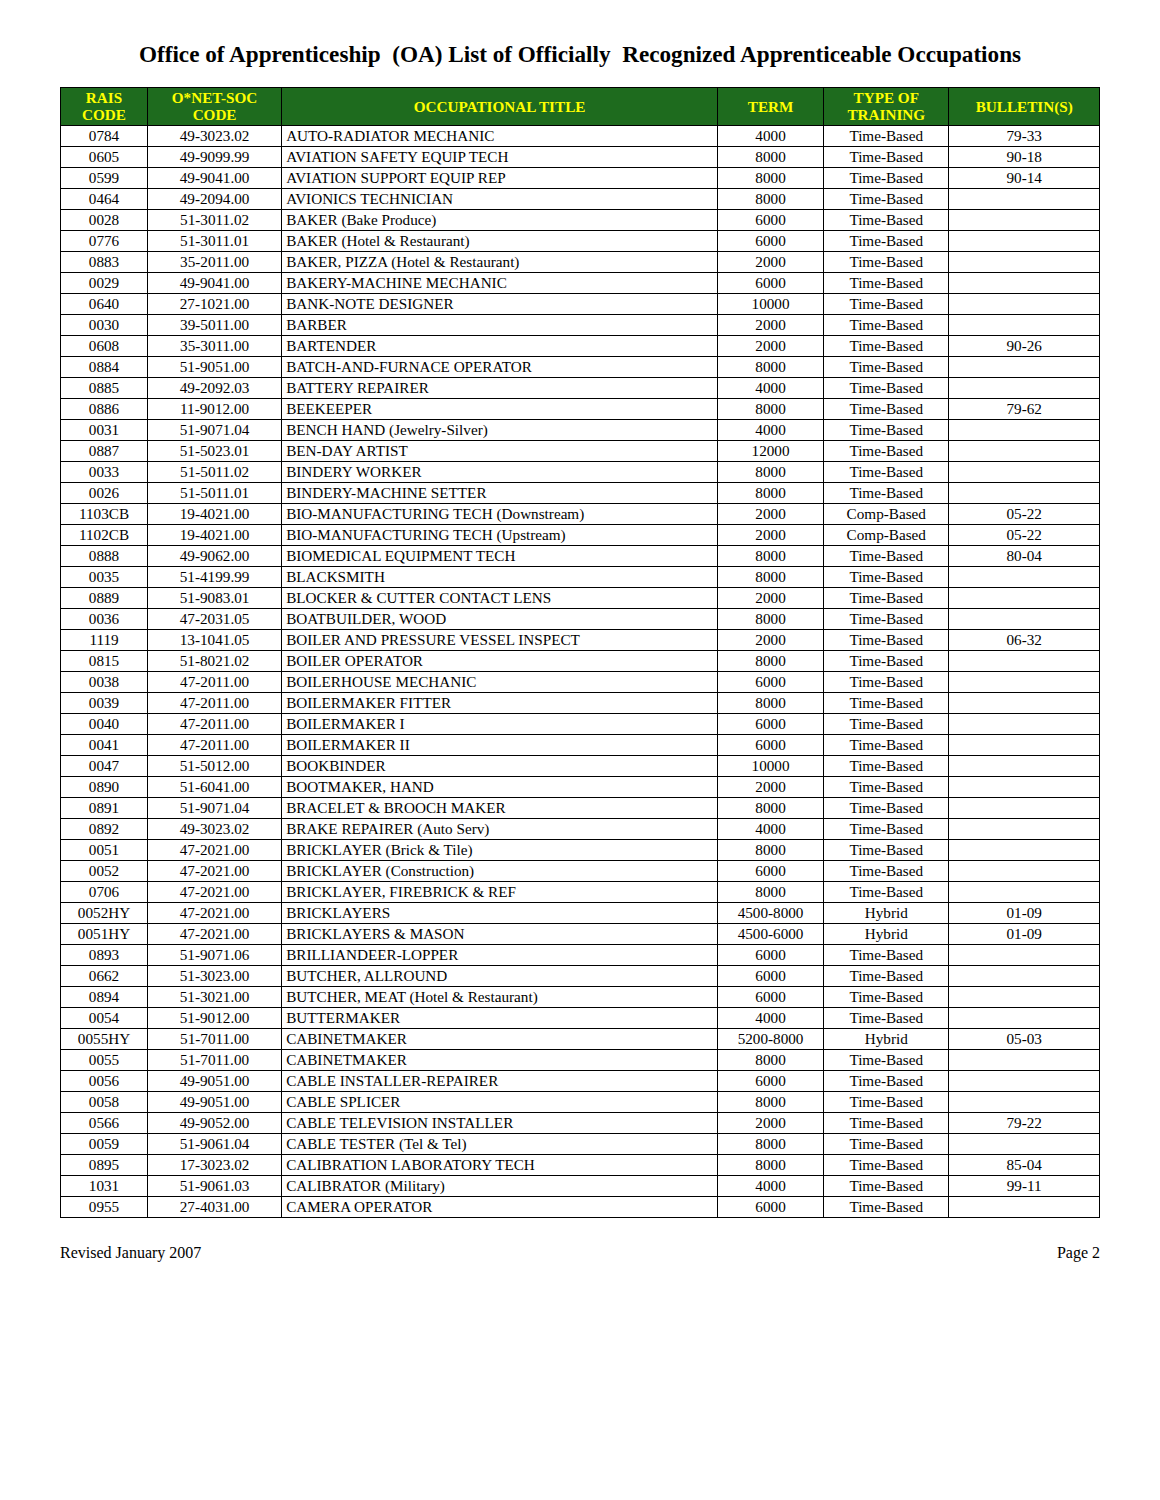Office of Apprenticeship (OA) List of Officially Recognized Apprenticeable Occupations
| RAIS CODE | O*NET-SOC CODE | OCCUPATIONAL TITLE | TERM | TYPE OF TRAINING | BULLETIN(S) |
| --- | --- | --- | --- | --- | --- |
| 0784 | 49-3023.02 | AUTO-RADIATOR MECHANIC | 4000 | Time-Based | 79-33 |
| 0605 | 49-9099.99 | AVIATION SAFETY EQUIP TECH | 8000 | Time-Based | 90-18 |
| 0599 | 49-9041.00 | AVIATION SUPPORT EQUIP REP | 8000 | Time-Based | 90-14 |
| 0464 | 49-2094.00 | AVIONICS TECHNICIAN | 8000 | Time-Based | |
| 0028 | 51-3011.02 | BAKER (Bake Produce) | 6000 | Time-Based | |
| 0776 | 51-3011.01 | BAKER (Hotel & Restaurant) | 6000 | Time-Based | |
| 0883 | 35-2011.00 | BAKER, PIZZA (Hotel & Restaurant) | 2000 | Time-Based | |
| 0029 | 49-9041.00 | BAKERY-MACHINE MECHANIC | 6000 | Time-Based | |
| 0640 | 27-1021.00 | BANK-NOTE DESIGNER | 10000 | Time-Based | |
| 0030 | 39-5011.00 | BARBER | 2000 | Time-Based | |
| 0608 | 35-3011.00 | BARTENDER | 2000 | Time-Based | 90-26 |
| 0884 | 51-9051.00 | BATCH-AND-FURNACE OPERATOR | 8000 | Time-Based | |
| 0885 | 49-2092.03 | BATTERY REPAIRER | 4000 | Time-Based | |
| 0886 | 11-9012.00 | BEEKEEPER | 8000 | Time-Based | 79-62 |
| 0031 | 51-9071.04 | BENCH HAND (Jewelry-Silver) | 4000 | Time-Based | |
| 0887 | 51-5023.01 | BEN-DAY ARTIST | 12000 | Time-Based | |
| 0033 | 51-5011.02 | BINDERY WORKER | 8000 | Time-Based | |
| 0026 | 51-5011.01 | BINDERY-MACHINE SETTER | 8000 | Time-Based | |
| 1103CB | 19-4021.00 | BIO-MANUFACTURING TECH (Downstream) | 2000 | Comp-Based | 05-22 |
| 1102CB | 19-4021.00 | BIO-MANUFACTURING TECH (Upstream) | 2000 | Comp-Based | 05-22 |
| 0888 | 49-9062.00 | BIOMEDICAL EQUIPMENT TECH | 8000 | Time-Based | 80-04 |
| 0035 | 51-4199.99 | BLACKSMITH | 8000 | Time-Based | |
| 0889 | 51-9083.01 | BLOCKER & CUTTER CONTACT LENS | 2000 | Time-Based | |
| 0036 | 47-2031.05 | BOATBUILDER, WOOD | 8000 | Time-Based | |
| 1119 | 13-1041.05 | BOILER AND PRESSURE VESSEL INSPECT | 2000 | Time-Based | 06-32 |
| 0815 | 51-8021.02 | BOILER OPERATOR | 8000 | Time-Based | |
| 0038 | 47-2011.00 | BOILERHOUSE MECHANIC | 6000 | Time-Based | |
| 0039 | 47-2011.00 | BOILERMAKER FITTER | 8000 | Time-Based | |
| 0040 | 47-2011.00 | BOILERMAKER I | 6000 | Time-Based | |
| 0041 | 47-2011.00 | BOILERMAKER II | 6000 | Time-Based | |
| 0047 | 51-5012.00 | BOOKBINDER | 10000 | Time-Based | |
| 0890 | 51-6041.00 | BOOTMAKER, HAND | 2000 | Time-Based | |
| 0891 | 51-9071.04 | BRACELET & BROOCH MAKER | 8000 | Time-Based | |
| 0892 | 49-3023.02 | BRAKE REPAIRER (Auto Serv) | 4000 | Time-Based | |
| 0051 | 47-2021.00 | BRICKLAYER (Brick & Tile) | 8000 | Time-Based | |
| 0052 | 47-2021.00 | BRICKLAYER (Construction) | 6000 | Time-Based | |
| 0706 | 47-2021.00 | BRICKLAYER, FIREBRICK & REF | 8000 | Time-Based | |
| 0052HY | 47-2021.00 | BRICKLAYERS | 4500-8000 | Hybrid | 01-09 |
| 0051HY | 47-2021.00 | BRICKLAYERS & MASON | 4500-6000 | Hybrid | 01-09 |
| 0893 | 51-9071.06 | BRILLIANDEER-LOPPER | 6000 | Time-Based | |
| 0662 | 51-3023.00 | BUTCHER, ALLROUND | 6000 | Time-Based | |
| 0894 | 51-3021.00 | BUTCHER, MEAT (Hotel & Restaurant) | 6000 | Time-Based | |
| 0054 | 51-9012.00 | BUTTERMAKER | 4000 | Time-Based | |
| 0055HY | 51-7011.00 | CABINETMAKER | 5200-8000 | Hybrid | 05-03 |
| 0055 | 51-7011.00 | CABINETMAKER | 8000 | Time-Based | |
| 0056 | 49-9051.00 | CABLE INSTALLER-REPAIRER | 6000 | Time-Based | |
| 0058 | 49-9051.00 | CABLE SPLICER | 8000 | Time-Based | |
| 0566 | 49-9052.00 | CABLE TELEVISION INSTALLER | 2000 | Time-Based | 79-22 |
| 0059 | 51-9061.04 | CABLE TESTER (Tel & Tel) | 8000 | Time-Based | |
| 0895 | 17-3023.02 | CALIBRATION LABORATORY TECH | 8000 | Time-Based | 85-04 |
| 1031 | 51-9061.03 | CALIBRATOR (Military) | 4000 | Time-Based | 99-11 |
| 0955 | 27-4031.00 | CAMERA OPERATOR | 6000 | Time-Based | |
Revised January 2007 Page 2